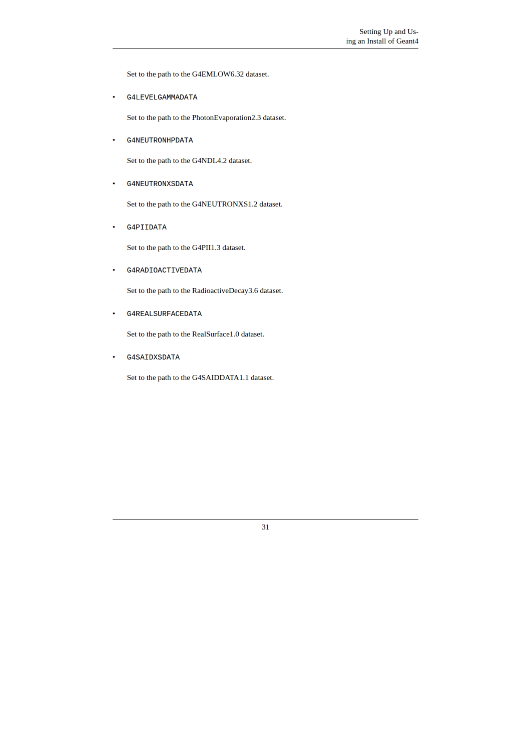Setting Up and Us- ing an Install of Geant4
Set to the path to the G4EMLOW6.32 dataset.
•G4LEVELGAMMADATA
Set to the path to the PhotonEvaporation2.3 dataset.
•G4NEUTRONHPDATA
Set to the path to the G4NDL4.2 dataset.
•G4NEUTRONXSDATA
Set to the path to the G4NEUTRONXS1.2 dataset.
•G4PIIDATA
Set to the path to the G4PII1.3 dataset.
•G4RADIOACTIVEDATA
Set to the path to the RadioactiveDecay3.6 dataset.
•G4REALSURFACEDATA
Set to the path to the RealSurface1.0 dataset.
•G4SAIDXSDATA
Set to the path to the G4SAIDDATA1.1 dataset.
31